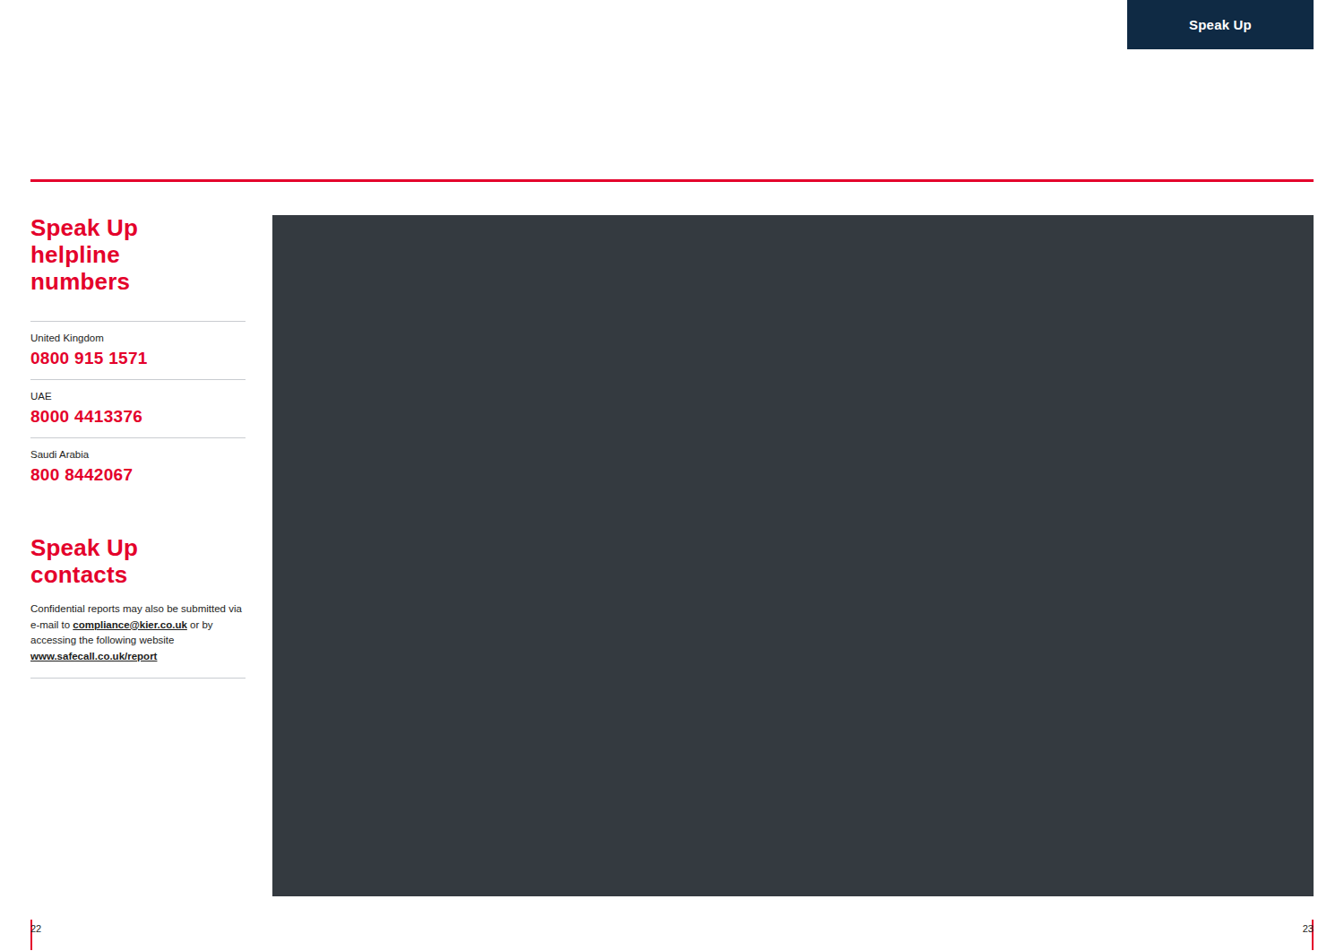Speak Up
Speak Up
helpline
numbers
United Kingdom
0800 915 1571
UAE
8000 4413376
Saudi Arabia
800 8442067
Speak Up
contacts
Confidential reports may also be submitted via e-mail to compliance@kier.co.uk or by accessing the following website www.safecall.co.uk/report
22
23